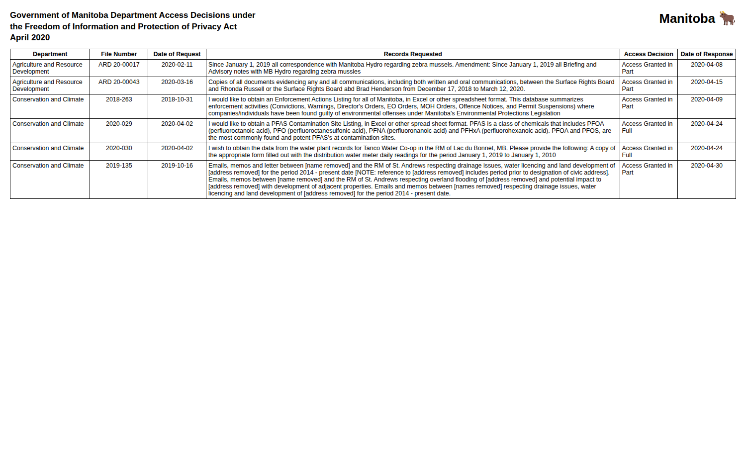Government of Manitoba Department Access Decisions under
the Freedom of Information and Protection of Privacy Act
April 2020
Manitoba 🐂
| Department | File Number | Date of Request | Records Requested | Access Decision | Date of Response |
| --- | --- | --- | --- | --- | --- |
| Agriculture and Resource Development | ARD 20-00017 | 2020-02-11 | Since January 1, 2019 all correspondence with Manitoba Hydro regarding zebra mussels. Amendment: Since January 1, 2019 all Briefing and Advisory notes with MB Hydro regarding zebra mussles | Access Granted in Part | 2020-04-08 |
| Agriculture and Resource Development | ARD 20-00043 | 2020-03-16 | Copies of all documents evidencing any and all communications, including both written and oral communications, between the Surface Rights Board and Rhonda Russell or the Surface Rights Board abd Brad Henderson from December 17, 2018 to March 12, 2020. | Access Granted in Part | 2020-04-15 |
| Conservation and Climate | 2018-263 | 2018-10-31 | I would like to obtain an Enforcement Actions Listing for all of Manitoba, in Excel or other spreadsheet format. This database summarizes enforcement activities (Convictions, Warnings, Director's Orders, EO Orders, MOH Orders, Offence Notices, and Permit Suspensions) where companies/individuals have been found guilty of environmental offenses under Manitoba's Environmental Protections Legislation | Access Granted in Part | 2020-04-09 |
| Conservation and Climate | 2020-029 | 2020-04-02 | I would like to obtain a PFAS Contamination Site Listing, in Excel or other spread sheet format. PFAS is a class of chemicals that includes PFOA (perfluoroctanoic acid), PFO (perfluoroctanesulfonic acid), PFNA (perfluoronanoic acid) and PFHxA (perfluorohexanoic acid). PFOA and PFOS, are the most commonly found and potent PFAS's at contamination sites. | Access Granted in Full | 2020-04-24 |
| Conservation and Climate | 2020-030 | 2020-04-02 | I wish to obtain the data from the water plant records for Tanco Water Co-op in the RM of Lac du Bonnet, MB. Please provide the following: A copy of the appropriate form filled out with the distribution water meter daily readings for the period January 1, 2019 to January 1, 2010 | Access Granted in Full | 2020-04-24 |
| Conservation and Climate | 2019-135 | 2019-10-16 | Emails, memos and letter between [name removed] and the RM of St. Andrews respecting drainage issues, water licencing and land development of [address removed] for the period 2014 - present date [NOTE: reference to [address removed] includes period prior to designation of civic address]. Emails, memos between [name removed] and the RM of St. Andrews respecting overland flooding of [address removed] and potential impact to [address removed] with development of adjacent properties. Emails and memos between [names removed] respecting drainage issues, water licencing and land development of [address removed] for the period 2014 - present date. | Access Granted in Part | 2020-04-30 |